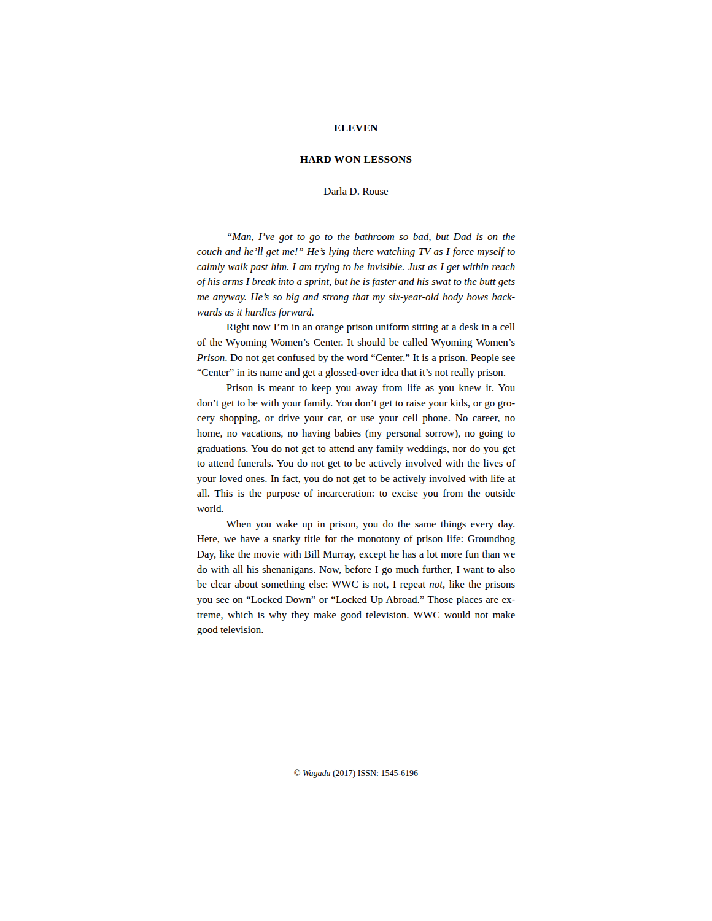ELEVEN
HARD WON LESSONS
Darla D. Rouse
“Man, I’ve got to go to the bathroom so bad, but Dad is on the couch and he’ll get me!” He’s lying there watching TV as I force myself to calmly walk past him. I am trying to be invisible. Just as I get within reach of his arms I break into a sprint, but he is faster and his swat to the butt gets me anyway. He’s so big and strong that my six-year-old body bows backwards as it hurdles forward.
Right now I’m in an orange prison uniform sitting at a desk in a cell of the Wyoming Women’s Center. It should be called Wyoming Women’s Prison. Do not get confused by the word “Center.” It is a prison. People see “Center” in its name and get a glossed-over idea that it’s not really prison.
Prison is meant to keep you away from life as you knew it. You don’t get to be with your family. You don’t get to raise your kids, or go grocery shopping, or drive your car, or use your cell phone. No career, no home, no vacations, no having babies (my personal sorrow), no going to graduations. You do not get to attend any family weddings, nor do you get to attend funerals. You do not get to be actively involved with the lives of your loved ones. In fact, you do not get to be actively involved with life at all. This is the purpose of incarceration: to excise you from the outside world.
When you wake up in prison, you do the same things every day. Here, we have a snarky title for the monotony of prison life: Groundhog Day, like the movie with Bill Murray, except he has a lot more fun than we do with all his shenanigans. Now, before I go much further, I want to also be clear about something else: WWC is not, I repeat not, like the prisons you see on “Locked Down” or “Locked Up Abroad.” Those places are extreme, which is why they make good television. WWC would not make good television.
© Wagadu (2017) ISSN: 1545-6196